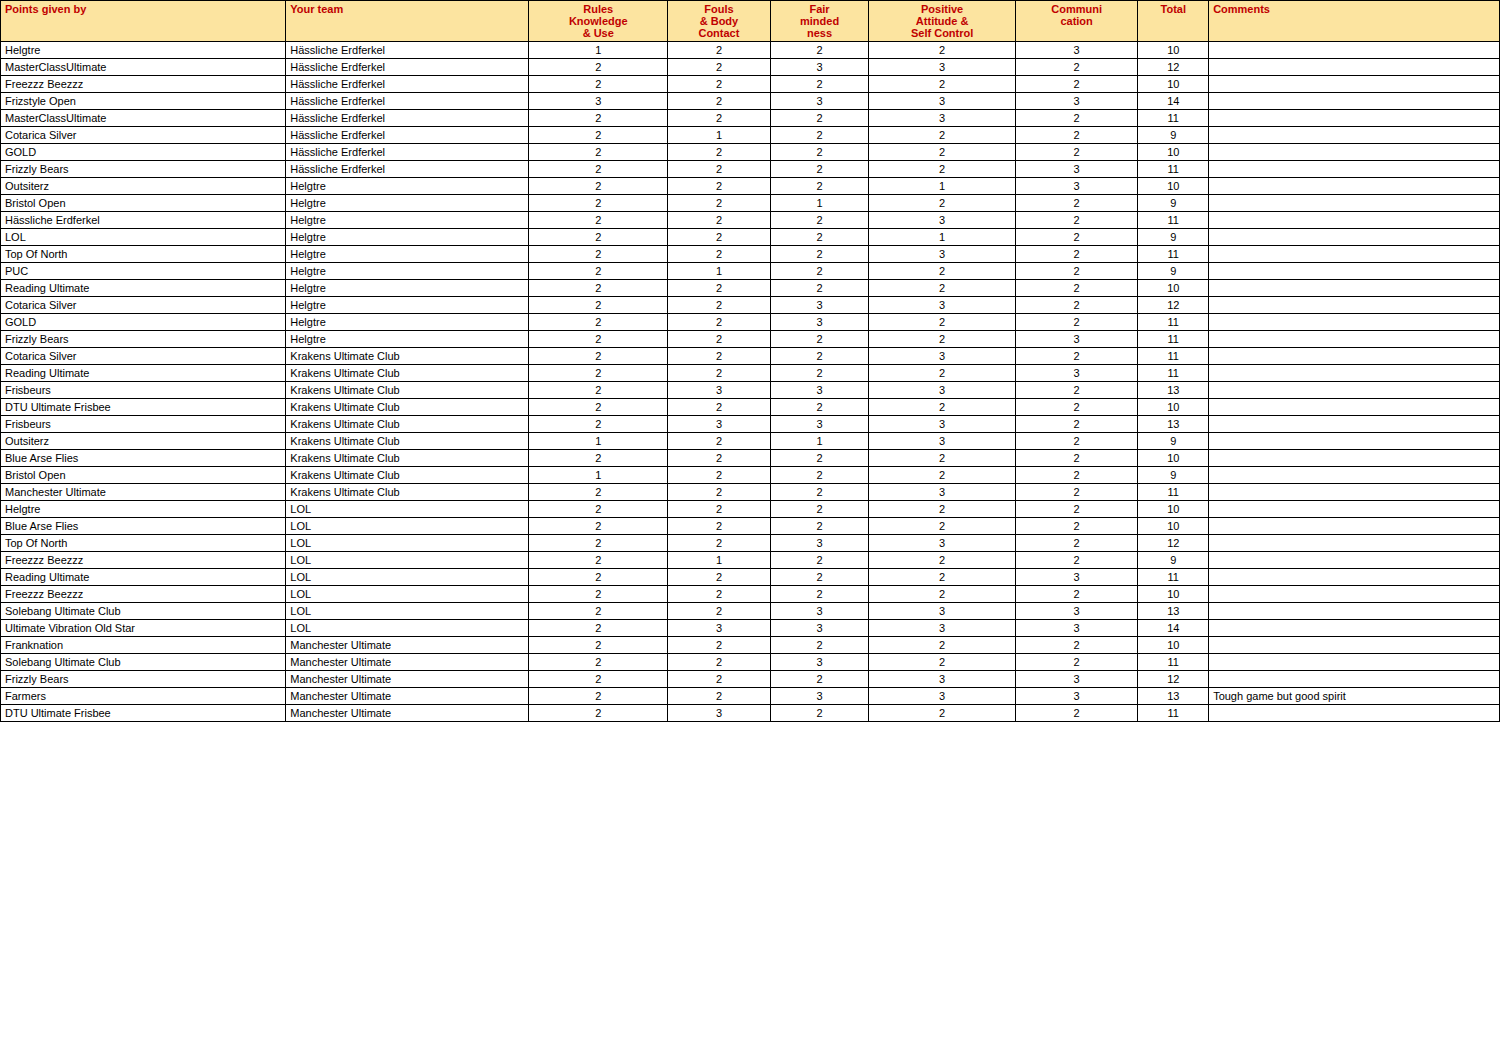| Points given by | Your team | Rules Knowledge & Use | Fouls & Body Contact | Fair minded ness | Positive Attitude & Self Control | Communi cation | Total | Comments |
| --- | --- | --- | --- | --- | --- | --- | --- | --- |
| Helgtre | Hässliche Erdferkel | 1 | 2 | 2 | 2 | 3 | 10 | |
| MasterClassUltimate | Hässliche Erdferkel | 2 | 2 | 3 | 3 | 2 | 12 | |
| Freezzz Beezzz | Hässliche Erdferkel | 2 | 2 | 2 | 2 | 2 | 10 | |
| Frizstyle Open | Hässliche Erdferkel | 3 | 2 | 3 | 3 | 3 | 14 | |
| MasterClassUltimate | Hässliche Erdferkel | 2 | 2 | 2 | 3 | 2 | 11 | |
| Cotarica Silver | Hässliche Erdferkel | 2 | 1 | 2 | 2 | 2 | 9 | |
| GOLD | Hässliche Erdferkel | 2 | 2 | 2 | 2 | 2 | 10 | |
| Frizzly Bears | Hässliche Erdferkel | 2 | 2 | 2 | 2 | 3 | 11 | |
| Outsiterz | Helgtre | 2 | 2 | 2 | 1 | 3 | 10 | |
| Bristol Open | Helgtre | 2 | 2 | 1 | 2 | 2 | 9 | |
| Hässliche Erdferkel | Helgtre | 2 | 2 | 2 | 3 | 2 | 11 | |
| LOL | Helgtre | 2 | 2 | 2 | 1 | 2 | 9 | |
| Top Of North | Helgtre | 2 | 2 | 2 | 3 | 2 | 11 | |
| PUC | Helgtre | 2 | 1 | 2 | 2 | 2 | 9 | |
| Reading Ultimate | Helgtre | 2 | 2 | 2 | 2 | 2 | 10 | |
| Cotarica Silver | Helgtre | 2 | 2 | 3 | 3 | 2 | 12 | |
| GOLD | Helgtre | 2 | 2 | 3 | 2 | 2 | 11 | |
| Frizzly Bears | Helgtre | 2 | 2 | 2 | 2 | 3 | 11 | |
| Cotarica Silver | Krakens Ultimate Club | 2 | 2 | 2 | 3 | 2 | 11 | |
| Reading Ultimate | Krakens Ultimate Club | 2 | 2 | 2 | 2 | 3 | 11 | |
| Frisbeurs | Krakens Ultimate Club | 2 | 3 | 3 | 3 | 2 | 13 | |
| DTU Ultimate Frisbee | Krakens Ultimate Club | 2 | 2 | 2 | 2 | 2 | 10 | |
| Frisbeurs | Krakens Ultimate Club | 2 | 3 | 3 | 3 | 2 | 13 | |
| Outsiterz | Krakens Ultimate Club | 1 | 2 | 1 | 3 | 2 | 9 | |
| Blue Arse Flies | Krakens Ultimate Club | 2 | 2 | 2 | 2 | 2 | 10 | |
| Bristol Open | Krakens Ultimate Club | 1 | 2 | 2 | 2 | 2 | 9 | |
| Manchester Ultimate | Krakens Ultimate Club | 2 | 2 | 2 | 3 | 2 | 11 | |
| Helgtre | LOL | 2 | 2 | 2 | 2 | 2 | 10 | |
| Blue Arse Flies | LOL | 2 | 2 | 2 | 2 | 2 | 10 | |
| Top Of North | LOL | 2 | 2 | 3 | 3 | 2 | 12 | |
| Freezzz Beezzz | LOL | 2 | 1 | 2 | 2 | 2 | 9 | |
| Reading Ultimate | LOL | 2 | 2 | 2 | 2 | 3 | 11 | |
| Freezzz Beezzz | LOL | 2 | 2 | 2 | 2 | 2 | 10 | |
| Solebang Ultimate Club | LOL | 2 | 2 | 3 | 3 | 3 | 13 | |
| Ultimate Vibration Old Star | LOL | 2 | 3 | 3 | 3 | 3 | 14 | |
| Franknation | Manchester Ultimate | 2 | 2 | 2 | 2 | 2 | 10 | |
| Solebang Ultimate Club | Manchester Ultimate | 2 | 2 | 3 | 2 | 2 | 11 | |
| Frizzly Bears | Manchester Ultimate | 2 | 2 | 2 | 3 | 3 | 12 | |
| Farmers | Manchester Ultimate | 2 | 2 | 3 | 3 | 3 | 13 | Tough game but good spirit |
| DTU Ultimate Frisbee | Manchester Ultimate | 2 | 3 | 2 | 2 | 2 | 11 | |